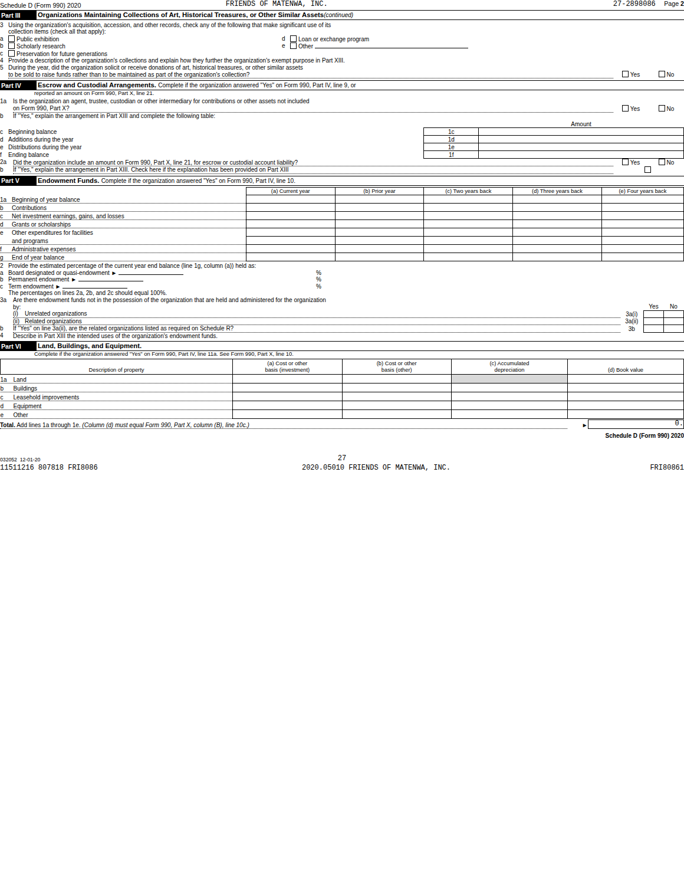| Schedule D (Form 990) 2020 | FRIENDS OF MATENWA, INC. | 27-2898086 Page 2 |
| Part III | Organizations Maintaining Collections of Art, Historical Treasures, or Other Similar Assets (continued) |
| 3 | Using the organization's acquisition, accession, and other records, check any of the following that make significant use of its |
| | collection items (check all that apply): |
| a | Public exhibition | d | Loan or exchange program |
| b | Scholarly research | e | Other |
| c | Preservation for future generations |
| 4 | Provide a description of the organization's collections and explain how they further the organization's exempt purpose in Part XIII. |
| 5 | During the year, did the organization solicit or receive donations of art, historical treasures, or other similar assets |
| | to be sold to raise funds rather than to be maintained as part of the organization's collection? | Yes | No |
| Part IV | Escrow and Custodial Arrangements. Complete if the organization answered "Yes" on Form 990, Part IV, line 9, or |
| | reported an amount on Form 990, Part X, line 21. |
| 1a | Is the organization an agent, trustee, custodian or other intermediary for contributions or other assets not included |
| | on Form 990, Part X? | Yes | No |
| b | If "Yes," explain the arrangement in Part XIII and complete the following table: |
| | | Amount |
| c Beginning balance | 1c | |
| d Additions during the year | 1d | |
| e Distributions during the year | 1e | |
| f Ending balance | 1f | |
| 2a | Did the organization include an amount on Form 990, Part X, line 21, for escrow or custodial account liability? | Yes | No |
| b | If "Yes," explain the arrangement in Part XIII. Check here if the explanation has been provided on Part XIII | |
| Part V | Endowment Funds. Complete if the organization answered "Yes" on Form 990, Part IV, line 10. |
| | (a) Current year | (b) Prior year | (c) Two years back | (d) Three years back | (e) Four years back |
| 1a Beginning of year balance | | | | | |
| b Contributions | | | | | |
| c Net investment earnings, gains, and losses | | | | | |
| d Grants or scholarships | | | | | |
| e Other expenditures for facilities | | | | | |
| and programs | | | | | |
| f Administrative expenses | | | | | |
| g End of year balance | | | | | |
| 2 | Provide the estimated percentage of the current year end balance (line 1g, column (a)) held as: |
| a | Board designated or quasi-endowment ► | % | |
| b | Permanent endowment ► | % | |
| c | Term endowment ► | % | |
| | The percentages on lines 2a, 2b, and 2c should equal 100%. |
| 3a | Are there endowment funds not in the possession of the organization that are held and administered for the organization |
| | by: | | Yes | No |
| | (i) Unrelated organizations | 3a(i) | | |
| | (ii) Related organizations | 3a(ii) | | |
| b | If "Yes" on line 3a(ii), are the related organizations listed as required on Schedule R? | 3b | | |
| 4 | Describe in Part XIII the intended uses of the organization's endowment funds. |
| Part VI | Land, Buildings, and Equipment. |
| | Complete if the organization answered "Yes" on Form 990, Part IV, line 11a. See Form 990, Part X, line 10. |
| Description of property | (a) Cost or other basis (investment) | (b) Cost or other basis (other) | (c) Accumulated depreciation | (d) Book value |
| --- | --- | --- | --- | --- |
| 1a Land | | | | |
| b Buildings | | | | |
| c Leasehold improvements | | | | |
| d Equipment | | | | |
| e Other | | | | |
| Total. Add lines 1a through 1e. (Column (d) must equal Form 990, Part X, column (B), line 10c.) | ► | 0. |
Schedule D (Form 990) 2020
| 032052 12-01-20 | 27 | |
| 11511216 807818 FRI8086 | 2020.05010 FRIENDS OF MATENWA, INC. | FRI80861 |